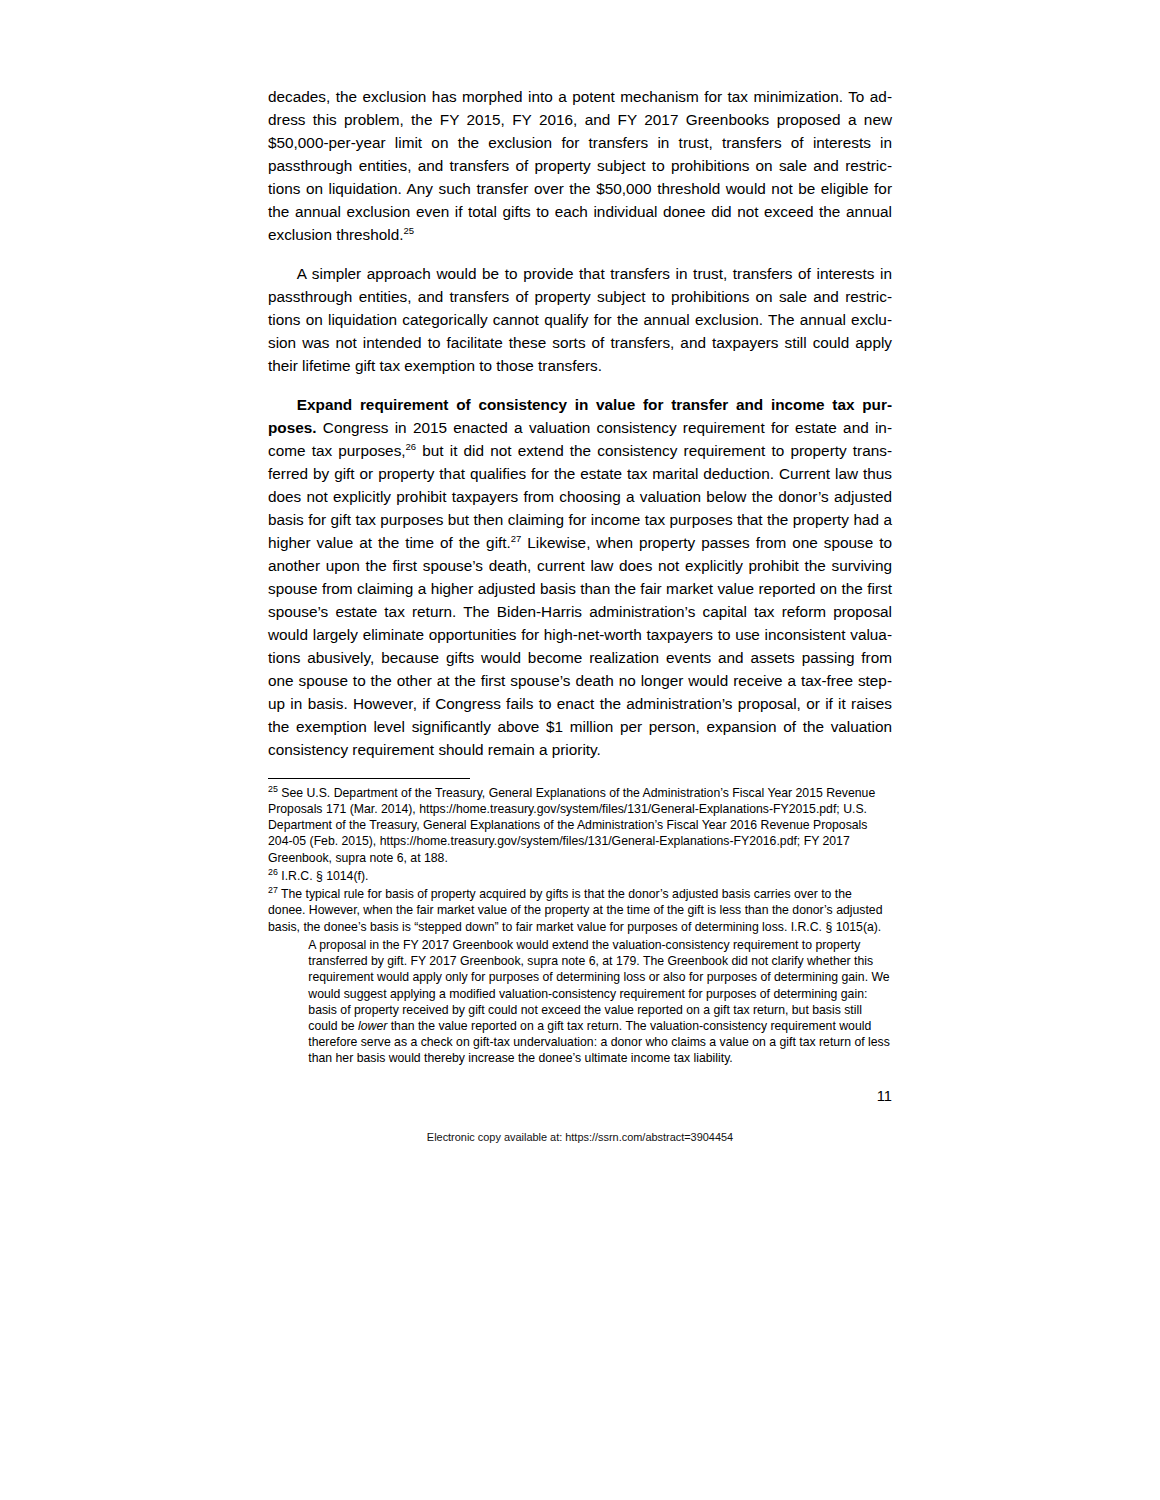decades, the exclusion has morphed into a potent mechanism for tax minimization. To address this problem, the FY 2015, FY 2016, and FY 2017 Greenbooks proposed a new $50,000-per-year limit on the exclusion for transfers in trust, transfers of interests in passthrough entities, and transfers of property subject to prohibitions on sale and restrictions on liquidation. Any such transfer over the $50,000 threshold would not be eligible for the annual exclusion even if total gifts to each individual donee did not exceed the annual exclusion threshold.25
A simpler approach would be to provide that transfers in trust, transfers of interests in passthrough entities, and transfers of property subject to prohibitions on sale and restrictions on liquidation categorically cannot qualify for the annual exclusion. The annual exclusion was not intended to facilitate these sorts of transfers, and taxpayers still could apply their lifetime gift tax exemption to those transfers.
Expand requirement of consistency in value for transfer and income tax purposes. Congress in 2015 enacted a valuation consistency requirement for estate and income tax purposes,26 but it did not extend the consistency requirement to property transferred by gift or property that qualifies for the estate tax marital deduction. Current law thus does not explicitly prohibit taxpayers from choosing a valuation below the donor’s adjusted basis for gift tax purposes but then claiming for income tax purposes that the property had a higher value at the time of the gift.27 Likewise, when property passes from one spouse to another upon the first spouse’s death, current law does not explicitly prohibit the surviving spouse from claiming a higher adjusted basis than the fair market value reported on the first spouse’s estate tax return. The Biden-Harris administration’s capital tax reform proposal would largely eliminate opportunities for high-net-worth taxpayers to use inconsistent valuations abusively, because gifts would become realization events and assets passing from one spouse to the other at the first spouse’s death no longer would receive a tax-free step-up in basis. However, if Congress fails to enact the administration’s proposal, or if it raises the exemption level significantly above $1 million per person, expansion of the valuation consistency requirement should remain a priority.
25 See U.S. Department of the Treasury, General Explanations of the Administration’s Fiscal Year 2015 Revenue Proposals 171 (Mar. 2014), https://home.treasury.gov/system/files/131/General-Explanations-FY2015.pdf; U.S. Department of the Treasury, General Explanations of the Administration’s Fiscal Year 2016 Revenue Proposals 204-05 (Feb. 2015), https://home.treasury.gov/system/files/131/General-Explanations-FY2016.pdf; FY 2017 Greenbook, supra note 6, at 188.
26 I.R.C. § 1014(f).
27 The typical rule for basis of property acquired by gifts is that the donor’s adjusted basis carries over to the donee. However, when the fair market value of the property at the time of the gift is less than the donor’s adjusted basis, the donee’s basis is “stepped down” to fair market value for purposes of determining loss. I.R.C. § 1015(a).
A proposal in the FY 2017 Greenbook would extend the valuation-consistency requirement to property transferred by gift. FY 2017 Greenbook, supra note 6, at 179. The Greenbook did not clarify whether this requirement would apply only for purposes of determining loss or also for purposes of determining gain. We would suggest applying a modified valuation-consistency requirement for purposes of determining gain: basis of property received by gift could not exceed the value reported on a gift tax return, but basis still could be lower than the value reported on a gift tax return. The valuation-consistency requirement would therefore serve as a check on gift-tax undervaluation: a donor who claims a value on a gift tax return of less than her basis would thereby increase the donee’s ultimate income tax liability.
11
Electronic copy available at: https://ssrn.com/abstract=3904454